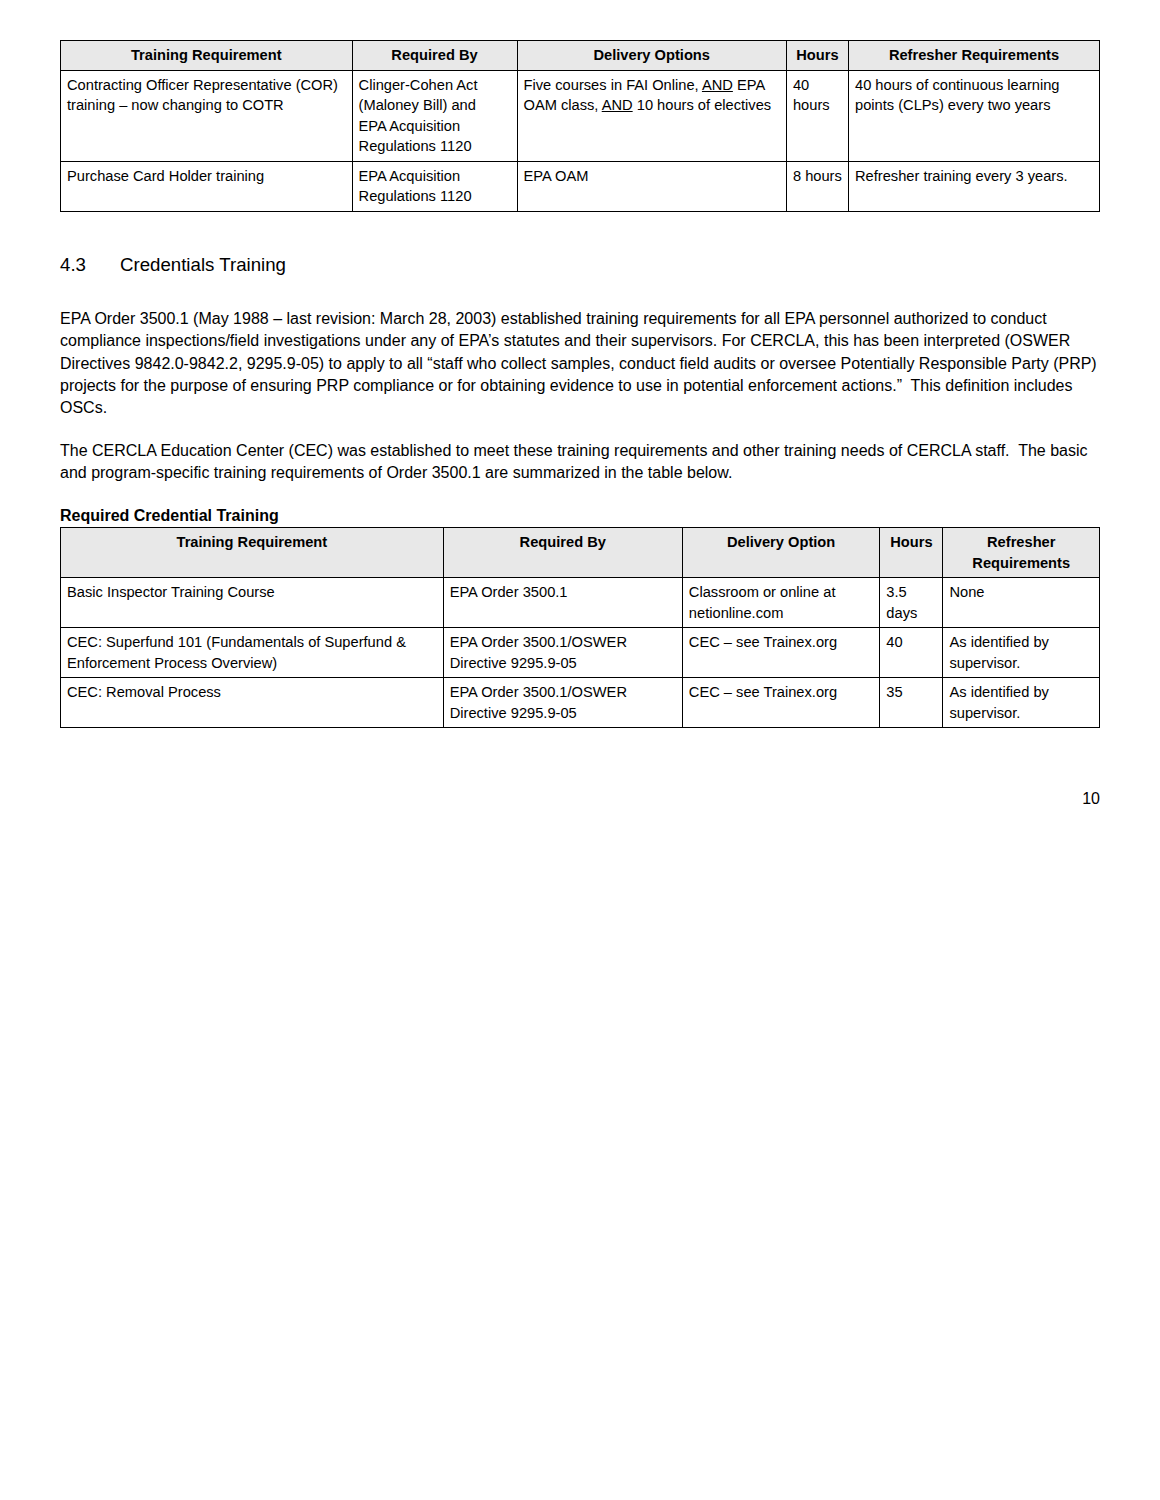| Training Requirement | Required By | Delivery Options | Hours | Refresher Requirements |
| --- | --- | --- | --- | --- |
| Contracting Officer Representative (COR) training – now changing to COTR | Clinger-Cohen Act (Maloney Bill) and EPA Acquisition Regulations 1120 | Five courses in FAI Online, AND EPA OAM class, AND 10 hours of electives | 40 hours | 40 hours of continuous learning points (CLPs) every two years |
| Purchase Card Holder training | EPA Acquisition Regulations 1120 | EPA OAM | 8 hours | Refresher training every 3 years. |
4.3 Credentials Training
EPA Order 3500.1 (May 1988 – last revision: March 28, 2003) established training requirements for all EPA personnel authorized to conduct compliance inspections/field investigations under any of EPA’s statutes and their supervisors. For CERCLA, this has been interpreted (OSWER Directives 9842.0-9842.2, 9295.9-05) to apply to all “staff who collect samples, conduct field audits or oversee Potentially Responsible Party (PRP) projects for the purpose of ensuring PRP compliance or for obtaining evidence to use in potential enforcement actions.” This definition includes OSCs.
The CERCLA Education Center (CEC) was established to meet these training requirements and other training needs of CERCLA staff. The basic and program-specific training requirements of Order 3500.1 are summarized in the table below.
Required Credential Training
| Training Requirement | Required By | Delivery Option | Hours | Refresher Requirements |
| --- | --- | --- | --- | --- |
| Basic Inspector Training Course | EPA Order 3500.1 | Classroom or online at netionline.com | 3.5 days | None |
| CEC: Superfund 101 (Fundamentals of Superfund & Enforcement Process Overview) | EPA Order 3500.1/OSWER Directive 9295.9-05 | CEC – see Trainex.org | 40 | As identified by supervisor. |
| CEC: Removal Process | EPA Order 3500.1/OSWER Directive 9295.9-05 | CEC – see Trainex.org | 35 | As identified by supervisor. |
10